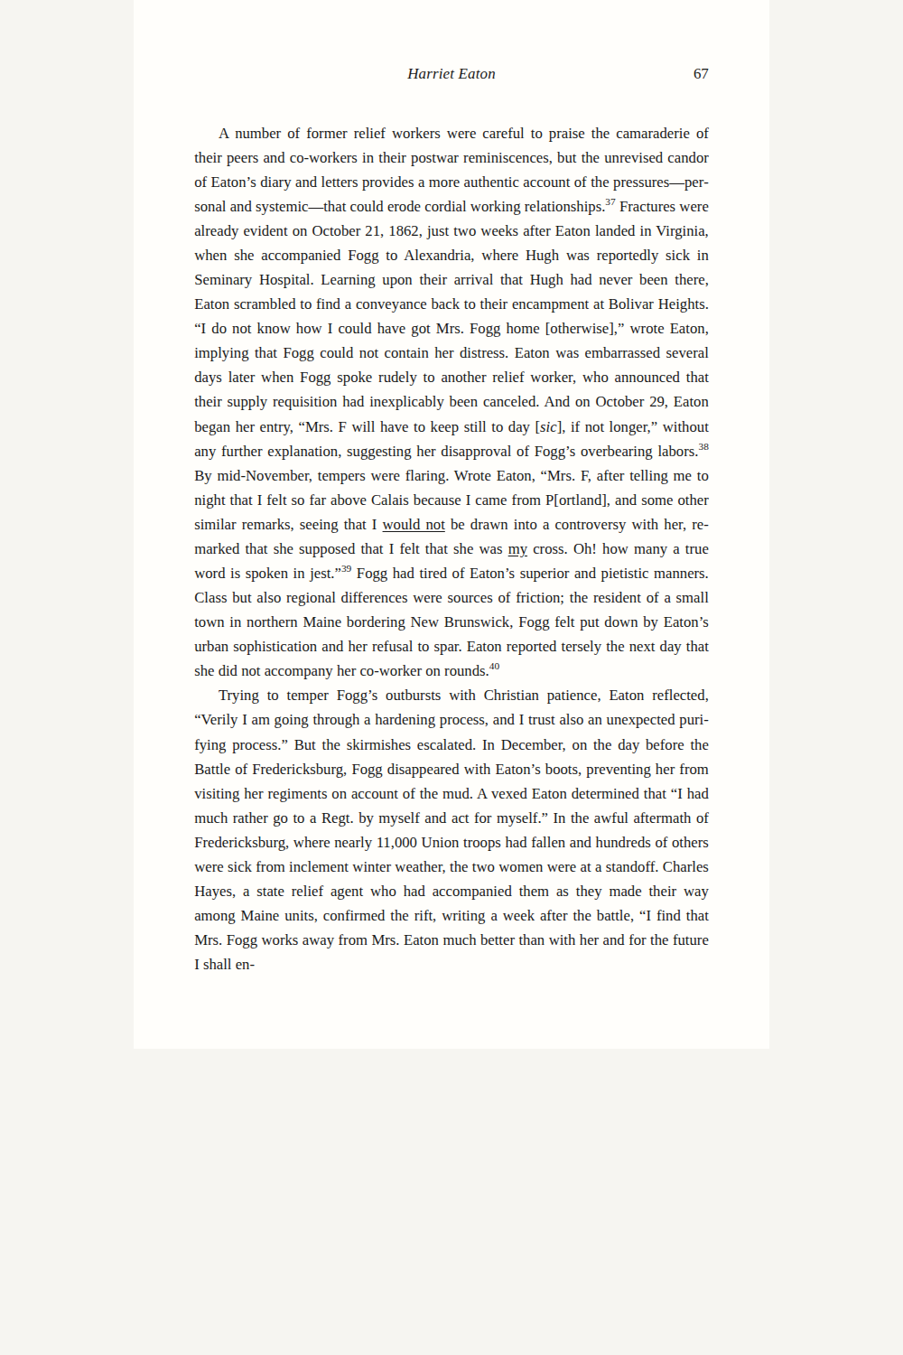Harriet Eaton 67
A number of former relief workers were careful to praise the camaraderie of their peers and co-workers in their postwar reminiscences, but the unrevised candor of Eaton’s diary and letters provides a more authentic account of the pressures—personal and systemic—that could erode cordial working relationships.37 Fractures were already evident on October 21, 1862, just two weeks after Eaton landed in Virginia, when she accompanied Fogg to Alexandria, where Hugh was reportedly sick in Seminary Hospital. Learning upon their arrival that Hugh had never been there, Eaton scrambled to find a conveyance back to their encampment at Bolivar Heights. “I do not know how I could have got Mrs. Fogg home [otherwise],” wrote Eaton, implying that Fogg could not contain her distress. Eaton was embarrassed several days later when Fogg spoke rudely to another relief worker, who announced that their supply requisition had inexplicably been canceled. And on October 29, Eaton began her entry, “Mrs. F will have to keep still to day [sic], if not longer,” without any further explanation, suggesting her disapproval of Fogg’s overbearing labors.38 By mid-November, tempers were flaring. Wrote Eaton, “Mrs. F, after telling me to night that I felt so far above Calais because I came from P[ortland], and some other similar remarks, seeing that I would not be drawn into a controversy with her, remarked that she supposed that I felt that she was my cross. Oh! how many a true word is spoken in jest.”39 Fogg had tired of Eaton’s superior and pietistic manners. Class but also regional differences were sources of friction; the resident of a small town in northern Maine bordering New Brunswick, Fogg felt put down by Eaton’s urban sophistication and her refusal to spar. Eaton reported tersely the next day that she did not accompany her co-worker on rounds.40
Trying to temper Fogg’s outbursts with Christian patience, Eaton reflected, “Verily I am going through a hardening process, and I trust also an unexpected purifying process.” But the skirmishes escalated. In December, on the day before the Battle of Fredericksburg, Fogg disappeared with Eaton’s boots, preventing her from visiting her regiments on account of the mud. A vexed Eaton determined that “I had much rather go to a Regt. by myself and act for myself.” In the awful aftermath of Fredericksburg, where nearly 11,000 Union troops had fallen and hundreds of others were sick from inclement winter weather, the two women were at a standoff. Charles Hayes, a state relief agent who had accompanied them as they made their way among Maine units, confirmed the rift, writing a week after the battle, “I find that Mrs. Fogg works away from Mrs. Eaton much better than with her and for the future I shall en-